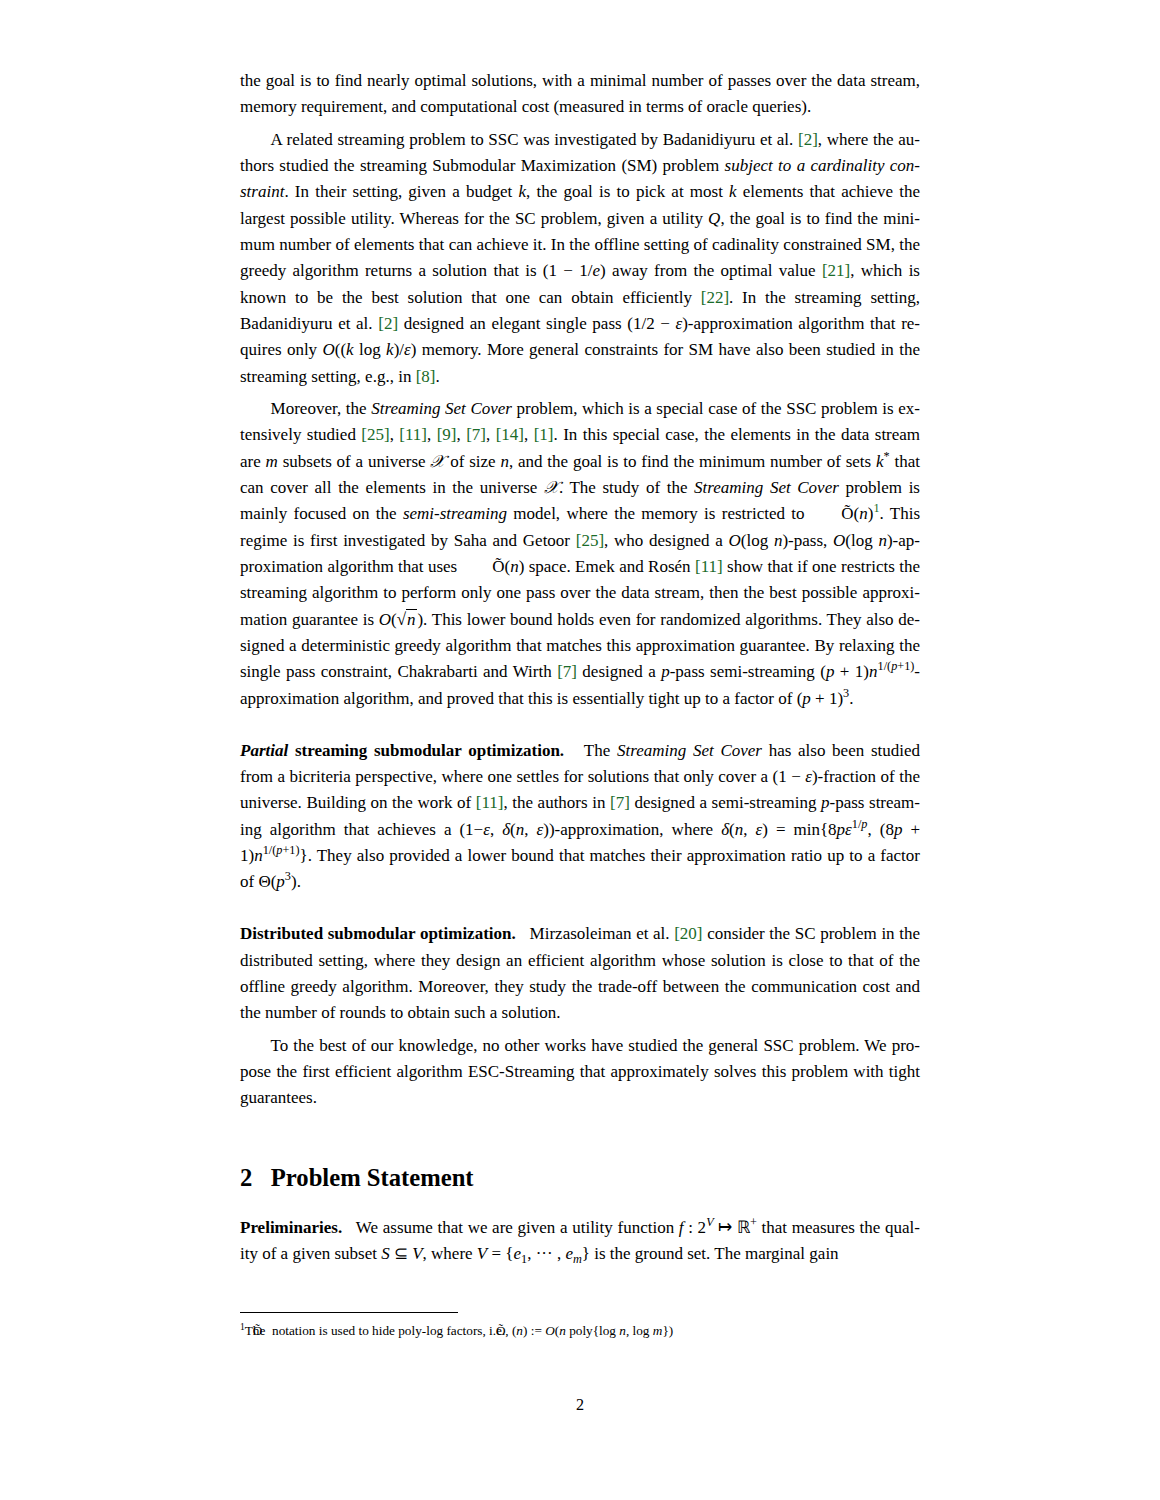the goal is to find nearly optimal solutions, with a minimal number of passes over the data stream, memory requirement, and computational cost (measured in terms of oracle queries).
A related streaming problem to SSC was investigated by Badanidiyuru et al. [2], where the authors studied the streaming Submodular Maximization (SM) problem subject to a cardinality constraint. In their setting, given a budget k, the goal is to pick at most k elements that achieve the largest possible utility. Whereas for the SC problem, given a utility Q, the goal is to find the minimum number of elements that can achieve it. In the offline setting of cadinality constrained SM, the greedy algorithm returns a solution that is (1 − 1/e) away from the optimal value [21], which is known to be the best solution that one can obtain efficiently [22]. In the streaming setting, Badanidiyuru et al. [2] designed an elegant single pass (1/2 − ε)-approximation algorithm that requires only O((k log k)/ε) memory. More general constraints for SM have also been studied in the streaming setting, e.g., in [8].
Moreover, the Streaming Set Cover problem, which is a special case of the SSC problem is extensively studied [25], [11], [9], [7], [14], [1]. In this special case, the elements in the data stream are m subsets of a universe 𝒳 of size n, and the goal is to find the minimum number of sets k* that can cover all the elements in the universe 𝒳. The study of the Streaming Set Cover problem is mainly focused on the semi-streaming model, where the memory is restricted to Õ(n)1. This regime is first investigated by Saha and Getoor [25], who designed a O(log n)-pass, O(log n)-approximation algorithm that uses Õ(n) space. Emek and Rosén [11] show that if one restricts the streaming algorithm to perform only one pass over the data stream, then the best possible approximation guarantee is O(√n). This lower bound holds even for randomized algorithms. They also designed a deterministic greedy algorithm that matches this approximation guarantee. By relaxing the single pass constraint, Chakrabarti and Wirth [7] designed a p-pass semi-streaming (p + 1)n1/(p+1)-approximation algorithm, and proved that this is essentially tight up to a factor of (p + 1)3.
Partial streaming submodular optimization. The Streaming Set Cover has also been studied from a bicriteria perspective, where one settles for solutions that only cover a (1 − ε)-fraction of the universe. Building on the work of [11], the authors in [7] designed a semi-streaming p-pass streaming algorithm that achieves a (1−ε, δ(n, ε))-approximation, where δ(n, ε) = min{8pε1/p, (8p + 1)n1/(p+1)}. They also provided a lower bound that matches their approximation ratio up to a factor of Θ(p3).
Distributed submodular optimization. Mirzasoleiman et al. [20] consider the SC problem in the distributed setting, where they design an efficient algorithm whose solution is close to that of the offline greedy algorithm. Moreover, they study the trade-off between the communication cost and the number of rounds to obtain such a solution.
To the best of our knowledge, no other works have studied the general SSC problem. We propose the first efficient algorithm ESC-Streaming that approximately solves this problem with tight guarantees.
2 Problem Statement
Preliminaries. We assume that we are given a utility function f : 2V ↦ ℝ+ that measures the quality of a given subset S ⊆ V, where V = {e1, ··· , em} is the ground set. The marginal gain
1The Õ notation is used to hide poly-log factors, i.e., Õ(n) := O(n poly{log n, log m})
2